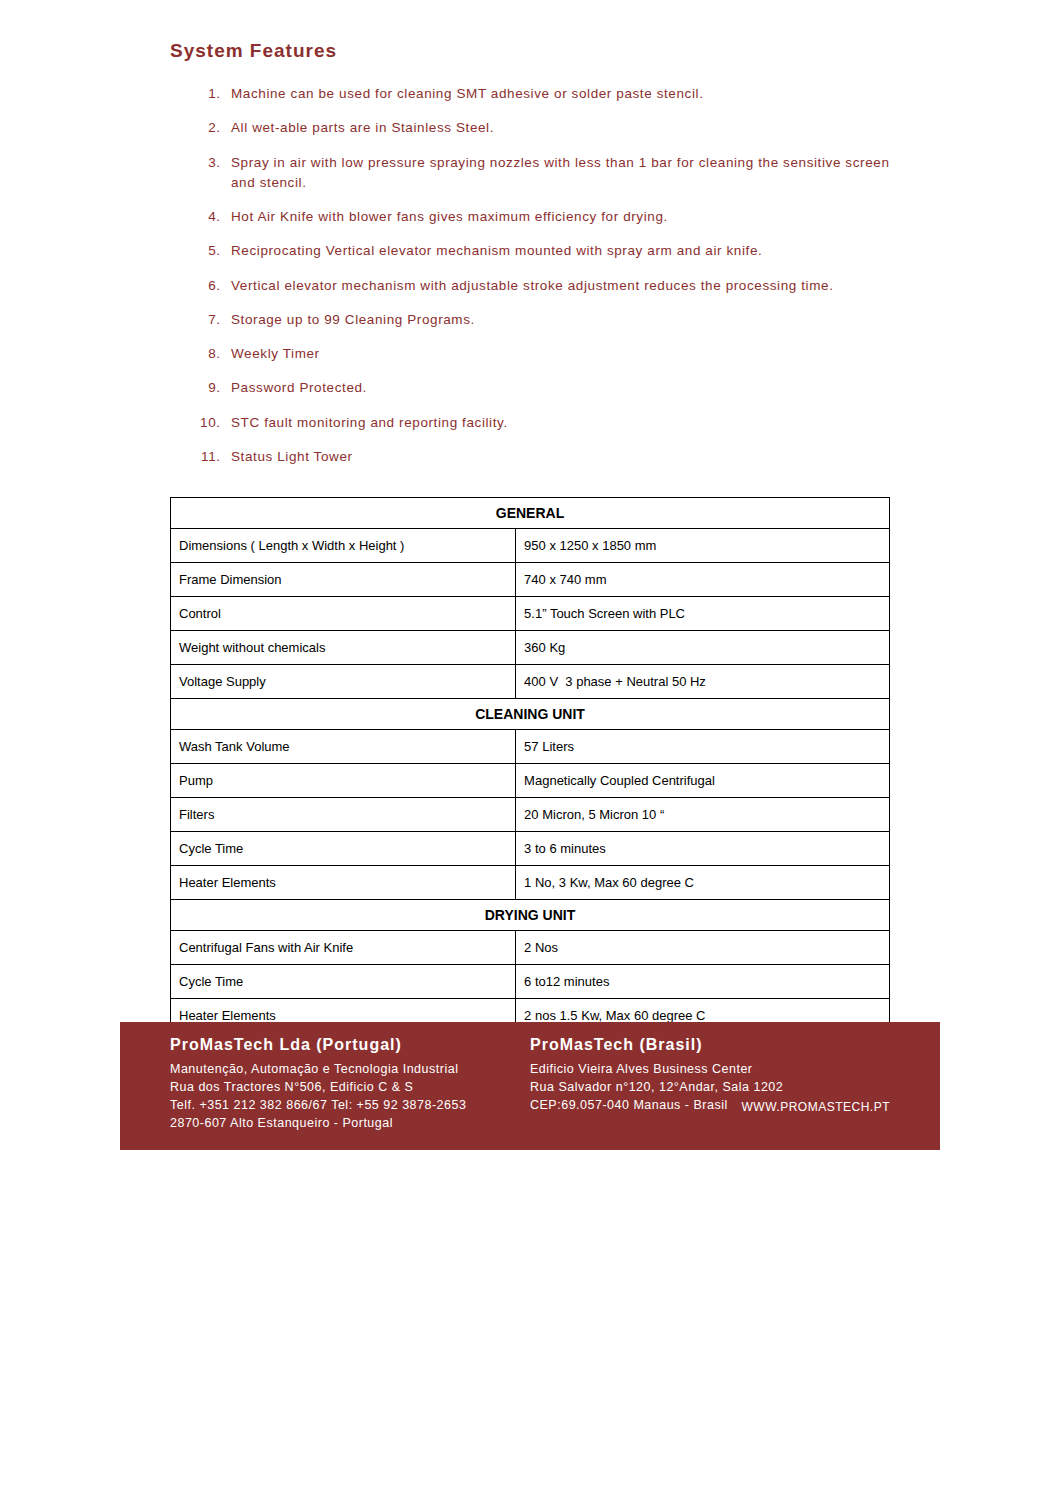System Features
Machine can be used for cleaning SMT adhesive or solder paste stencil.
All wet-able parts are in Stainless Steel.
Spray in air with low pressure spraying nozzles with less than 1 bar for cleaning the sensitive screen and stencil.
Hot Air Knife with blower fans gives maximum efficiency for drying.
Reciprocating Vertical elevator mechanism mounted with spray arm and air knife.
Vertical elevator mechanism with adjustable stroke adjustment reduces the processing time.
Storage up to 99 Cleaning Programs.
Weekly Timer
Password Protected.
STC fault monitoring and reporting facility.
Status Light Tower
| GENERAL |
| --- |
| Dimensions ( Length x Width x Height ) | 950 x 1250 x 1850 mm |
| Frame Dimension | 740 x 740 mm |
| Control | 5.1” Touch Screen with PLC |
| Weight without chemicals | 360 Kg |
| Voltage Supply | 400 V 3 phase + Neutral 50 Hz |
| CLEANING UNIT |
| Wash Tank Volume | 57 Liters |
| Pump | Magnetically Coupled Centrifugal |
| Filters | 20 Micron, 5 Micron 10 “ |
| Cycle Time | 3 to 6 minutes |
| Heater Elements | 1 No, 3 Kw, Max 60 degree C |
| DRYING UNIT |
| Centrifugal Fans with Air Knife | 2 Nos |
| Cycle Time | 6 to12 minutes |
| Heater Elements | 2 nos 1.5 Kw, Max 60 degree C |
ProMasTech Lda (Portugal)
Manutenção, Automação e Tecnologia Industrial
Rua dos Tractores N°506, Edificio C & S
Telf. +351 212 382 866/67 Tel: +55 92 3878-2653
2870-607 Alto Estanqueiro - Portugal
ProMasTech (Brasil)
Edificio Vieira Alves Business Center
Rua Salvador n°120, 12°Andar, Sala 1202
CEP:69.057-040 Manaus - Brasil
WWW.PROMASTECH.PT